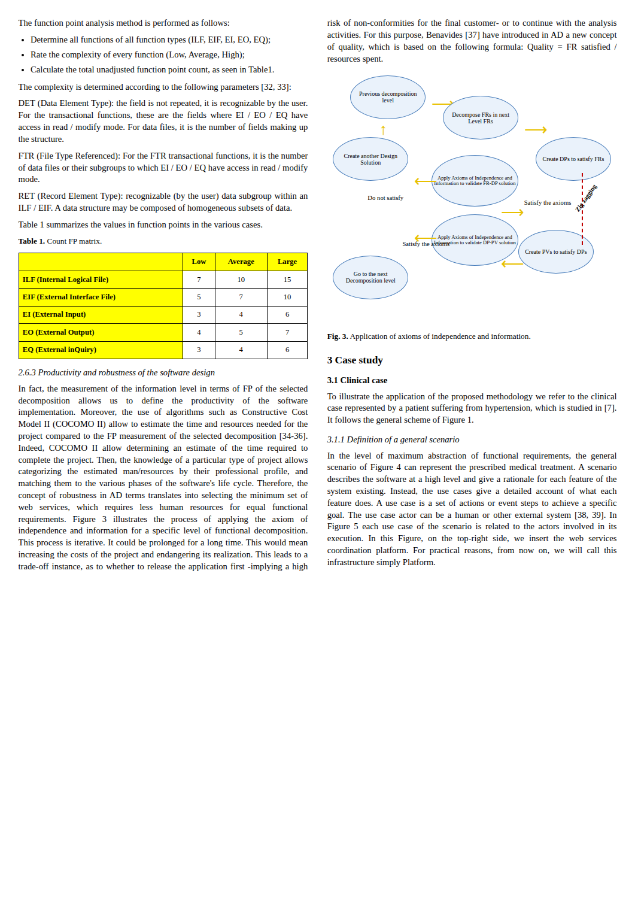The function point analysis method is performed as follows:
Determine all functions of all function types (ILF, EIF, EI, EO, EQ);
Rate the complexity of every function (Low, Average, High);
Calculate the total unadjusted function point count, as seen in Table1.
The complexity is determined according to the following parameters [32, 33]:
DET (Data Element Type): the field is not repeated, it is recognizable by the user. For the transactional functions, these are the fields where EI / EO / EQ have access in read / modify mode. For data files, it is the number of fields making up the structure.
FTR (File Type Referenced): For the FTR transactional functions, it is the number of data files or their subgroups to which EI / EO / EQ have access in read / modify mode.
RET (Record Element Type): recognizable (by the user) data subgroup within an ILF / EIF. A data structure may be composed of homogeneous subsets of data.
Table 1 summarizes the values in function points in the various cases.
Table 1. Count FP matrix.
| | Low | Average | Large |
| --- | --- | --- | --- |
| ILF (Internal Logical File) | 7 | 10 | 15 |
| EIF (External Interface File) | 5 | 7 | 10 |
| EI (External Input) | 3 | 4 | 6 |
| EO (External Output) | 4 | 5 | 7 |
| EQ (External inQuiry) | 3 | 4 | 6 |
2.6.3 Productivity and robustness of the software design
In fact, the measurement of the information level in terms of FP of the selected decomposition allows us to define the productivity of the software implementation. Moreover, the use of algorithms such as Constructive Cost Model II (COCOMO II) allow to estimate the time and resources needed for the project compared to the FP measurement of the selected decomposition [34-36]. Indeed, COCOMO II allow determining an estimate of the time required to complete the project. Then, the knowledge of a particular type of project allows categorizing the estimated man/resources by their professional profile, and matching them to the various phases of the software's life cycle. Therefore, the concept of robustness in AD terms translates into selecting the minimum set of web services, which requires less human resources for equal functional requirements. Figure 3 illustrates the process of applying the axiom of independence and information for a specific level of functional decomposition. This process is iterative. It could be prolonged for a long time. This would mean increasing the costs of the project and endangering its realization. This leads to a trade-off instance, as to whether to release the application first -implying a high risk of non-conformities for the final customer- or to continue with the analysis activities. For this purpose, Benavides [37] have introduced in AD a new concept of quality, which is based on the following formula: Quality = FR satisfied / resources spent.
Previous decomposition level
⟶
Decompose FRs in next Level FRs
⟶
Create DPs to satisfy FRs
Create another Design Solution
Apply Axioms of Independence and Information to validate FR-DP solution
Apply Axioms of Independence and Information to validate DP-PV solution
Create PVs to satisfy DPs
Go to the next Decomposition level
Do not satisfy
Satisfy the axioms
Satisfy the axioms
⟵
⟵
⟶
⟵
↑
Zig zagging
Fig. 3. Application of axioms of independence and information.
3 Case study
3.1 Clinical case
To illustrate the application of the proposed methodology we refer to the clinical case represented by a patient suffering from hypertension, which is studied in [7]. It follows the general scheme of Figure 1.
3.1.1 Definition of a general scenario
In the level of maximum abstraction of functional requirements, the general scenario of Figure 4 can represent the prescribed medical treatment. A scenario describes the software at a high level and give a rationale for each feature of the system existing. Instead, the use cases give a detailed account of what each feature does. A use case is a set of actions or event steps to achieve a specific goal. The use case actor can be a human or other external system [38, 39]. In Figure 5 each use case of the scenario is related to the actors involved in its execution. In this Figure, on the top-right side, we insert the web services coordination platform. For practical reasons, from now on, we will call this infrastructure simply Platform.